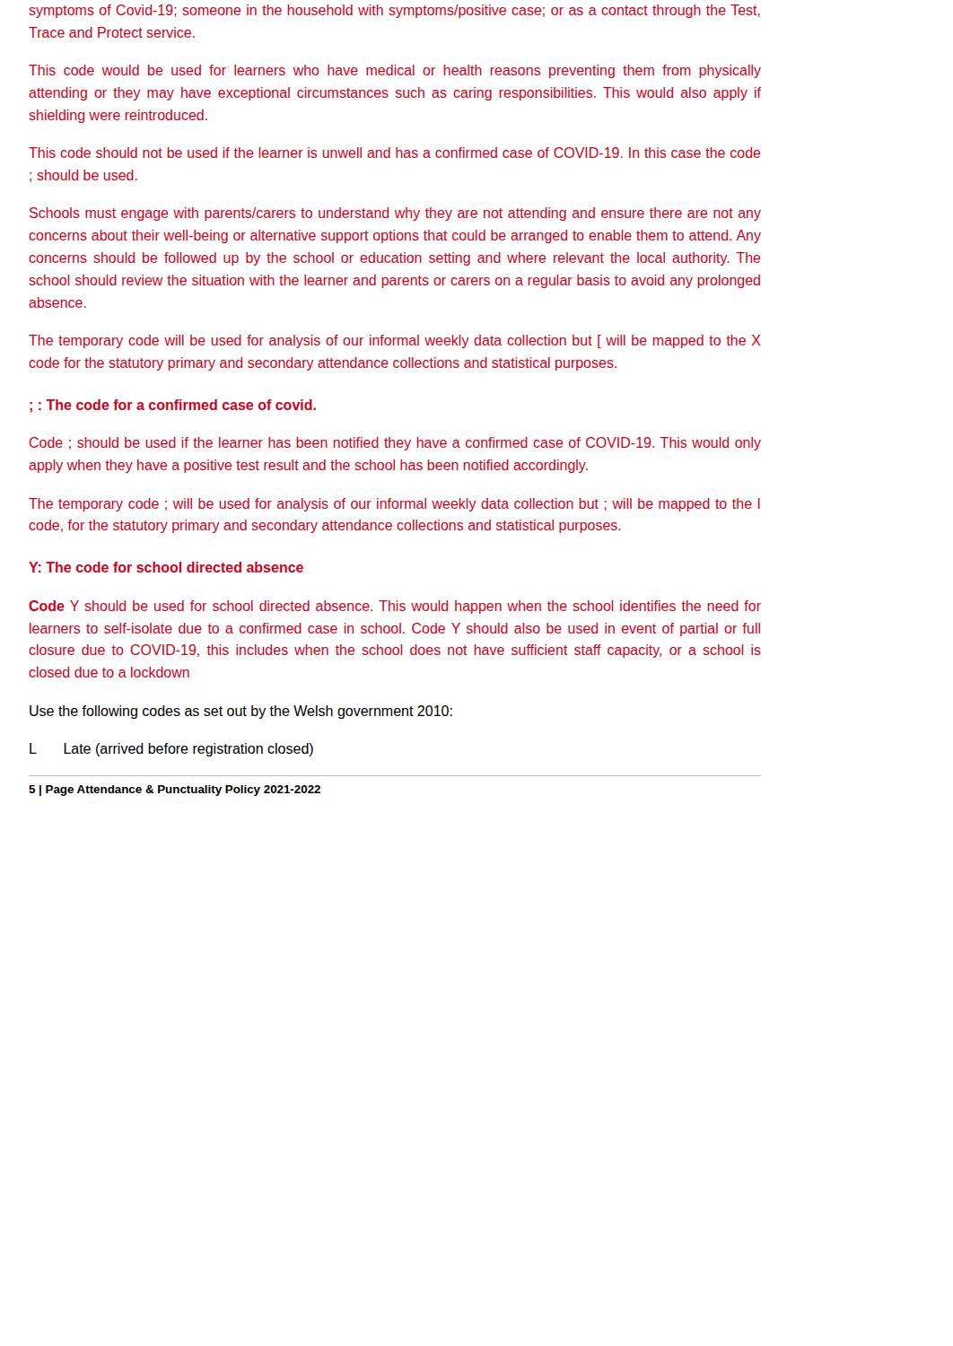symptoms of Covid-19; someone in the household with symptoms/positive case; or as a contact through the Test, Trace and Protect service.
This code would be used for learners who have medical or health reasons preventing them from physically attending or they may have exceptional circumstances such as caring responsibilities. This would also apply if shielding were reintroduced.
This code should not be used if the learner is unwell and has a confirmed case of COVID-19. In this case the code ; should be used.
Schools must engage with parents/carers to understand why they are not attending and ensure there are not any concerns about their well-being or alternative support options that could be arranged to enable them to attend. Any concerns should be followed up by the school or education setting and where relevant the local authority. The school should review the situation with the learner and parents or carers on a regular basis to avoid any prolonged absence.
The temporary code will be used for analysis of our informal weekly data collection but [ will be mapped to the X code for the statutory primary and secondary attendance collections and statistical purposes.
; : The code for a confirmed case of covid.
Code ; should be used if the learner has been notified they have a confirmed case of COVID-19. This would only apply when they have a positive test result and the school has been notified accordingly.
The temporary code ; will be used for analysis of our informal weekly data collection but ; will be mapped to the I code, for the statutory primary and secondary attendance collections and statistical purposes.
Y: The code for school directed absence
Code Y should be used for school directed absence. This would happen when the school identifies the need for learners to self-isolate due to a confirmed case in school. Code Y should also be used in event of partial or full closure due to COVID-19, this includes when the school does not have sufficient staff capacity, or a school is closed due to a lockdown
Use the following codes as set out by the Welsh government 2010:
LLate (arrived before registration closed)
5 | Page Attendance & Punctuality Policy 2021-2022